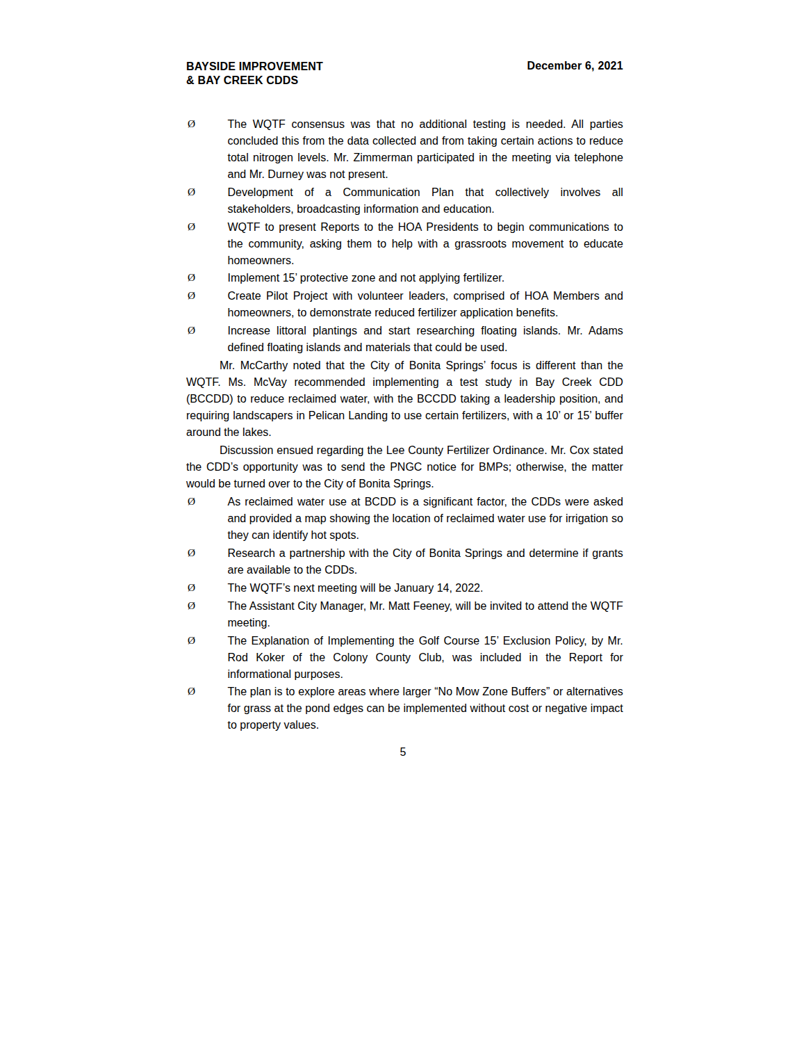BAYSIDE IMPROVEMENT
& BAY CREEK CDDS
December 6, 2021
Ø
The WQTF consensus was that no additional testing is needed. All parties concluded this from the data collected and from taking certain actions to reduce total nitrogen levels. Mr. Zimmerman participated in the meeting via telephone and Mr. Durney was not present.
Ø
Development of a Communication Plan that collectively involves all stakeholders, broadcasting information and education.
Ø
WQTF to present Reports to the HOA Presidents to begin communications to the community, asking them to help with a grassroots movement to educate homeowners.
Ø
Implement 15’ protective zone and not applying fertilizer.
Ø
Create Pilot Project with volunteer leaders, comprised of HOA Members and homeowners, to demonstrate reduced fertilizer application benefits.
Ø
Increase littoral plantings and start researching floating islands. Mr. Adams defined floating islands and materials that could be used.
Mr. McCarthy noted that the City of Bonita Springs’ focus is different than the WQTF. Ms. McVay recommended implementing a test study in Bay Creek CDD (BCCDD) to reduce reclaimed water, with the BCCDD taking a leadership position, and requiring landscapers in Pelican Landing to use certain fertilizers, with a 10’ or 15’ buffer around the lakes.
Discussion ensued regarding the Lee County Fertilizer Ordinance. Mr. Cox stated the CDD’s opportunity was to send the PNGC notice for BMPs; otherwise, the matter would be turned over to the City of Bonita Springs.
Ø
As reclaimed water use at BCDD is a significant factor, the CDDs were asked and provided a map showing the location of reclaimed water use for irrigation so they can identify hot spots.
Ø
Research a partnership with the City of Bonita Springs and determine if grants are available to the CDDs.
Ø
The WQTF’s next meeting will be January 14, 2022.
Ø
The Assistant City Manager, Mr. Matt Feeney, will be invited to attend the WQTF meeting.
Ø
The Explanation of Implementing the Golf Course 15’ Exclusion Policy, by Mr. Rod Koker of the Colony County Club, was included in the Report for informational purposes.
Ø
The plan is to explore areas where larger “No Mow Zone Buffers” or alternatives for grass at the pond edges can be implemented without cost or negative impact to property values.
5